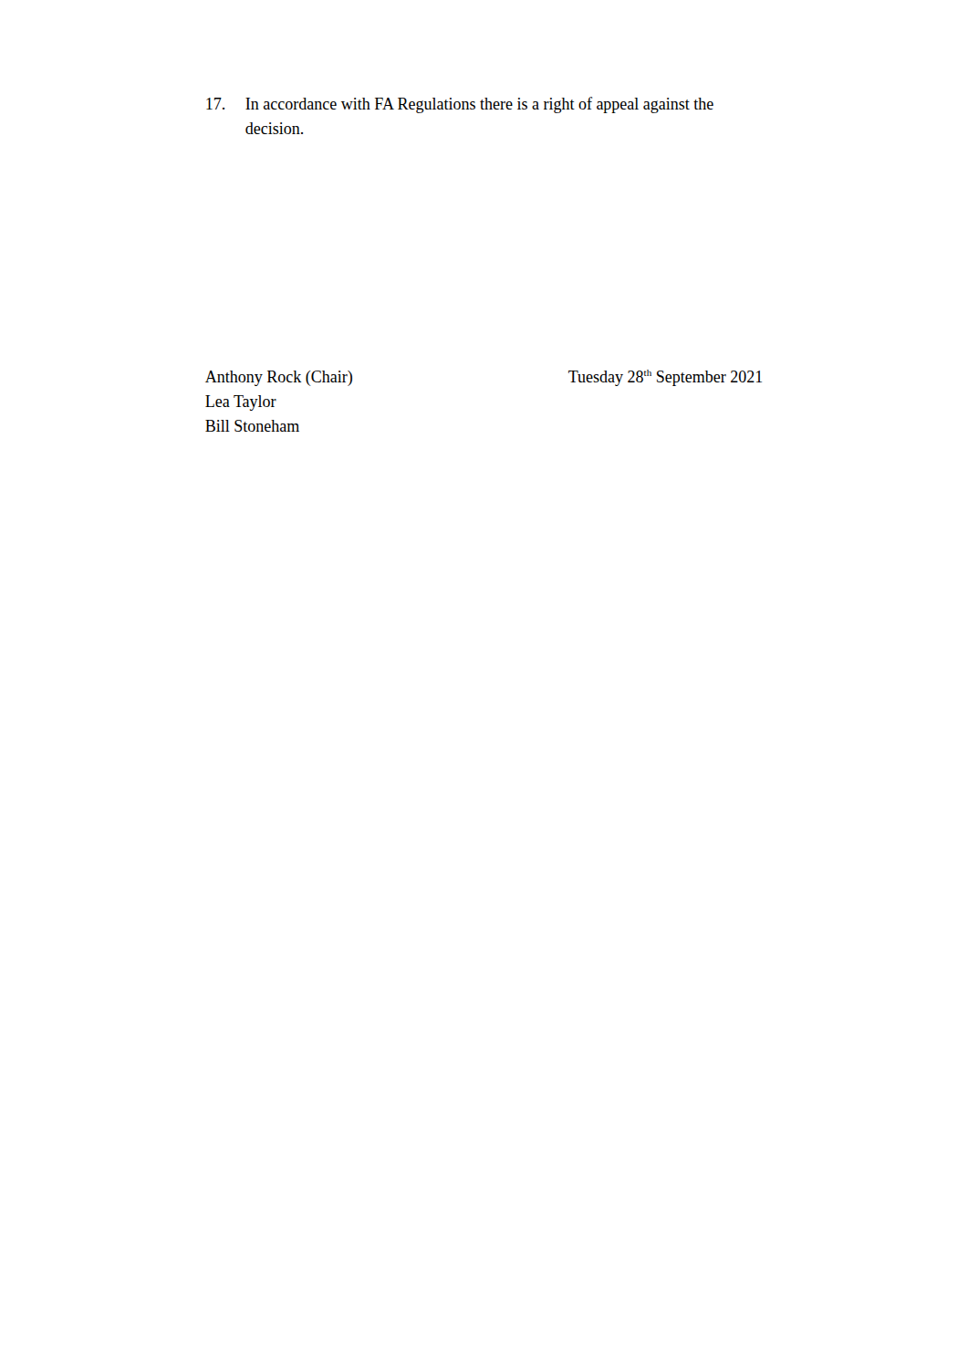17. In accordance with FA Regulations there is a right of appeal against the decision.
Anthony Rock (Chair)
Lea Taylor
Bill Stoneham
Tuesday 28th September 2021